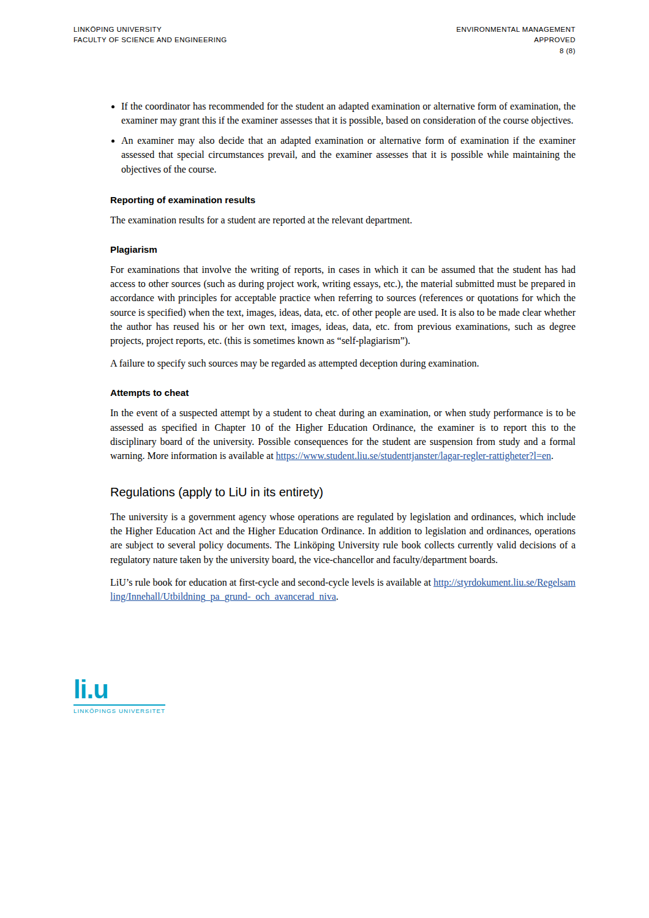LINKÖPING UNIVERSITY
FACULTY OF SCIENCE AND ENGINEERING
ENVIRONMENTAL MANAGEMENT
APPROVED
8 (8)
If the coordinator has recommended for the student an adapted examination or alternative form of examination, the examiner may grant this if the examiner assesses that it is possible, based on consideration of the course objectives.
An examiner may also decide that an adapted examination or alternative form of examination if the examiner assessed that special circumstances prevail, and the examiner assesses that it is possible while maintaining the objectives of the course.
Reporting of examination results
The examination results for a student are reported at the relevant department.
Plagiarism
For examinations that involve the writing of reports, in cases in which it can be assumed that the student has had access to other sources (such as during project work, writing essays, etc.), the material submitted must be prepared in accordance with principles for acceptable practice when referring to sources (references or quotations for which the source is specified) when the text, images, ideas, data, etc. of other people are used. It is also to be made clear whether the author has reused his or her own text, images, ideas, data, etc. from previous examinations, such as degree projects, project reports, etc. (this is sometimes known as “self-plagiarism”).
A failure to specify such sources may be regarded as attempted deception during examination.
Attempts to cheat
In the event of a suspected attempt by a student to cheat during an examination, or when study performance is to be assessed as specified in Chapter 10 of the Higher Education Ordinance, the examiner is to report this to the disciplinary board of the university. Possible consequences for the student are suspension from study and a formal warning. More information is available at https://www.student.liu.se/studenttjanster/lagar-regler-rattigheter?l=en.
Regulations (apply to LiU in its entirety)
The university is a government agency whose operations are regulated by legislation and ordinances, which include the Higher Education Act and the Higher Education Ordinance. In addition to legislation and ordinances, operations are subject to several policy documents. The Linköping University rule book collects currently valid decisions of a regulatory nature taken by the university board, the vice-chancellor and faculty/department boards.
LiU’s rule book for education at first-cycle and second-cycle levels is available at http://styrdokument.liu.se/Regelsamling/Innehall/Utbildning_pa_grund-_och_avancerad_niva.
li. u
LINKÖPINGS UNIVERSITET